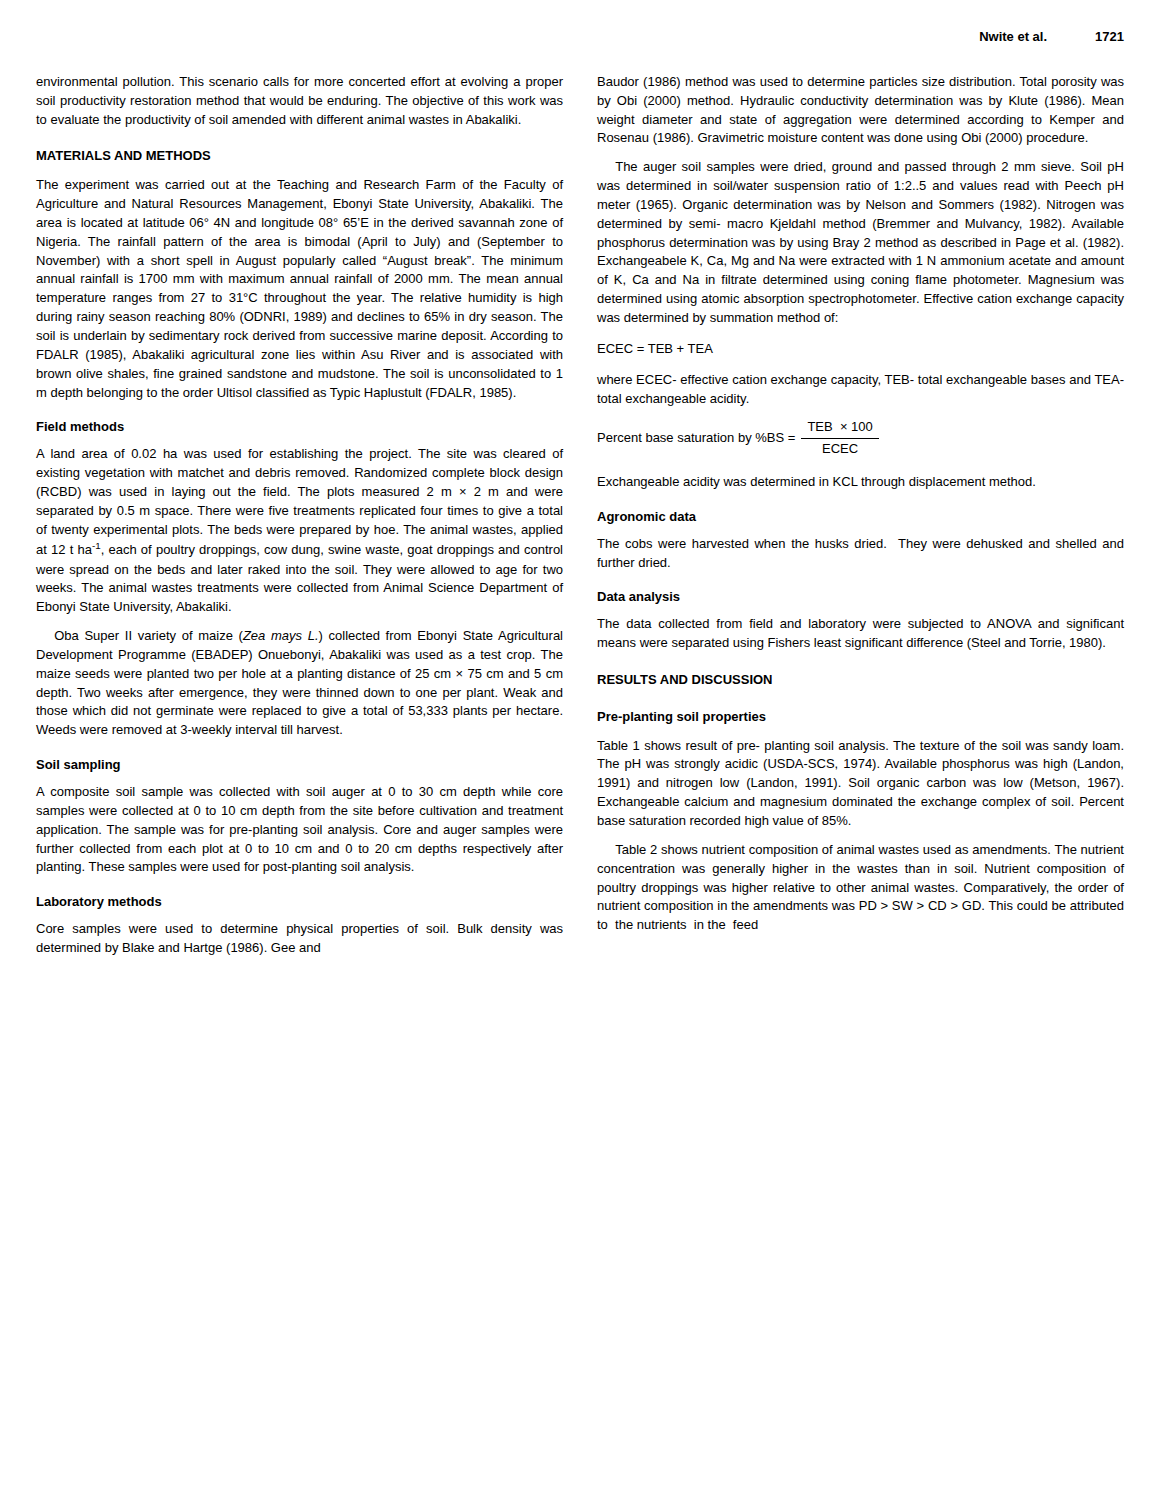Nwite et al. 1721
environmental pollution. This scenario calls for more concerted effort at evolving a proper soil productivity restoration method that would be enduring. The objective of this work was to evaluate the productivity of soil amended with different animal wastes in Abakaliki.
MATERIALS AND METHODS
The experiment was carried out at the Teaching and Research Farm of the Faculty of Agriculture and Natural Resources Management, Ebonyi State University, Abakaliki. The area is located at latitude 06° 4N and longitude 08° 65’E in the derived savannah zone of Nigeria. The rainfall pattern of the area is bimodal (April to July) and (September to November) with a short spell in August popularly called “August break”. The minimum annual rainfall is 1700 mm with maximum annual rainfall of 2000 mm. The mean annual temperature ranges from 27 to 31°C throughout the year. The relative humidity is high during rainy season reaching 80% (ODNRI, 1989) and declines to 65% in dry season. The soil is underlain by sedimentary rock derived from successive marine deposit. According to FDALR (1985), Abakaliki agricultural zone lies within Asu River and is associated with brown olive shales, fine grained sandstone and mudstone. The soil is unconsolidated to 1 m depth belonging to the order Ultisol classified as Typic Haplustult (FDALR, 1985).
Field methods
A land area of 0.02 ha was used for establishing the project. The site was cleared of existing vegetation with matchet and debris removed. Randomized complete block design (RCBD) was used in laying out the field. The plots measured 2 m × 2 m and were separated by 0.5 m space. There were five treatments replicated four times to give a total of twenty experimental plots. The beds were prepared by hoe. The animal wastes, applied at 12 t ha-1, each of poultry droppings, cow dung, swine waste, goat droppings and control were spread on the beds and later raked into the soil. They were allowed to age for two weeks. The animal wastes treatments were collected from Animal Science Department of Ebonyi State University, Abakaliki.
Oba Super II variety of maize (Zea mays L.) collected from Ebonyi State Agricultural Development Programme (EBADEP) Onuebonyi, Abakaliki was used as a test crop. The maize seeds were planted two per hole at a planting distance of 25 cm × 75 cm and 5 cm depth. Two weeks after emergence, they were thinned down to one per plant. Weak and those which did not germinate were replaced to give a total of 53,333 plants per hectare. Weeds were removed at 3-weekly interval till harvest.
Soil sampling
A composite soil sample was collected with soil auger at 0 to 30 cm depth while core samples were collected at 0 to 10 cm depth from the site before cultivation and treatment application. The sample was for pre-planting soil analysis. Core and auger samples were further collected from each plot at 0 to 10 cm and 0 to 20 cm depths respectively after planting. These samples were used for post-planting soil analysis.
Laboratory methods
Core samples were used to determine physical properties of soil. Bulk density was determined by Blake and Hartge (1986). Gee and
Baudor (1986) method was used to determine particles size distribution. Total porosity was by Obi (2000) method. Hydraulic conductivity determination was by Klute (1986). Mean weight diameter and state of aggregation were determined according to Kemper and Rosenau (1986). Gravimetric moisture content was done using Obi (2000) procedure.
The auger soil samples were dried, ground and passed through 2 mm sieve. Soil pH was determined in soil/water suspension ratio of 1:2..5 and values read with Peech pH meter (1965). Organic determination was by Nelson and Sommers (1982). Nitrogen was determined by semi- macro Kjeldahl method (Bremmer and Mulvancy, 1982). Available phosphorus determination was by using Bray 2 method as described in Page et al. (1982). Exchangeabele K, Ca, Mg and Na were extracted with 1 N ammonium acetate and amount of K, Ca and Na in filtrate determined using coning flame photometer. Magnesium was determined using atomic absorption spectrophotometer. Effective cation exchange capacity was determined by summation method of:
ECEC = TEB + TEA
where ECEC- effective cation exchange capacity, TEB- total exchangeable bases and TEA- total exchangeable acidity.
Percent base saturation by %BS = TEB × 100 ECEC
Exchangeable acidity was determined in KCL through displacement method.
Agronomic data
The cobs were harvested when the husks dried. They were dehusked and shelled and further dried.
Data analysis
The data collected from field and laboratory were subjected to ANOVA and significant means were separated using Fishers least significant difference (Steel and Torrie, 1980).
RESULTS AND DISCUSSION
Pre-planting soil properties
Table 1 shows result of pre- planting soil analysis. The texture of the soil was sandy loam. The pH was strongly acidic (USDA-SCS, 1974). Available phosphorus was high (Landon, 1991) and nitrogen low (Landon, 1991). Soil organic carbon was low (Metson, 1967). Exchangeable calcium and magnesium dominated the exchange complex of soil. Percent base saturation recorded high value of 85%.
Table 2 shows nutrient composition of animal wastes used as amendments. The nutrient concentration was generally higher in the wastes than in soil. Nutrient composition of poultry droppings was higher relative to other animal wastes. Comparatively, the order of nutrient composition in the amendments was PD > SW > CD > GD. This could be attributed to the nutrients in the feed